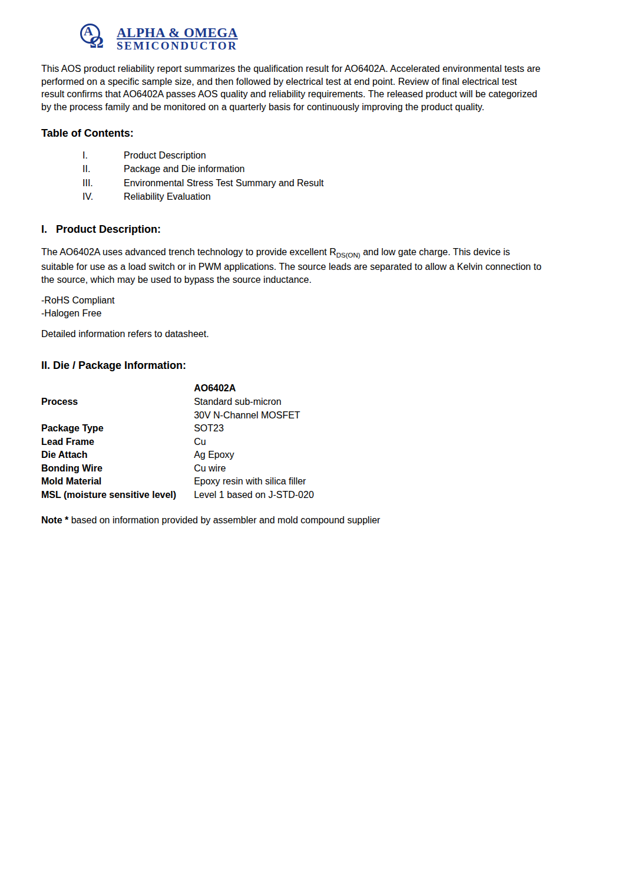A Ω
ALPHA & OMEGA
SEMICONDUCTOR
This AOS product reliability report summarizes the qualification result for AO6402A. Accelerated environmental tests are performed on a specific sample size, and then followed by electrical test at end point. Review of final electrical test result confirms that AO6402A passes AOS quality and reliability requirements. The released product will be categorized by the process family and be monitored on a quarterly basis for continuously improving the product quality.
Table of Contents:
| I. | Product Description |
| II. | Package and Die information |
| III. | Environmental Stress Test Summary and Result |
| IV. | Reliability Evaluation |
I. Product Description:
The AO6402A uses advanced trench technology to provide excellent RDS(ON) and low gate charge. This device is suitable for use as a load switch or in PWM applications. The source leads are separated to allow a Kelvin connection to the source, which may be used to bypass the source inductance.
-RoHS Compliant
-Halogen Free
Detailed information refers to datasheet.
II. Die / Package Information:
| | AO6402A |
| Process | Standard sub-micron |
| | 30V N-Channel MOSFET |
| Package Type | SOT23 |
| Lead Frame | Cu |
| Die Attach | Ag Epoxy |
| Bonding Wire | Cu wire |
| Mold Material | Epoxy resin with silica filler |
| MSL (moisture sensitive level) | Level 1 based on J-STD-020 |
Note * based on information provided by assembler and mold compound supplier